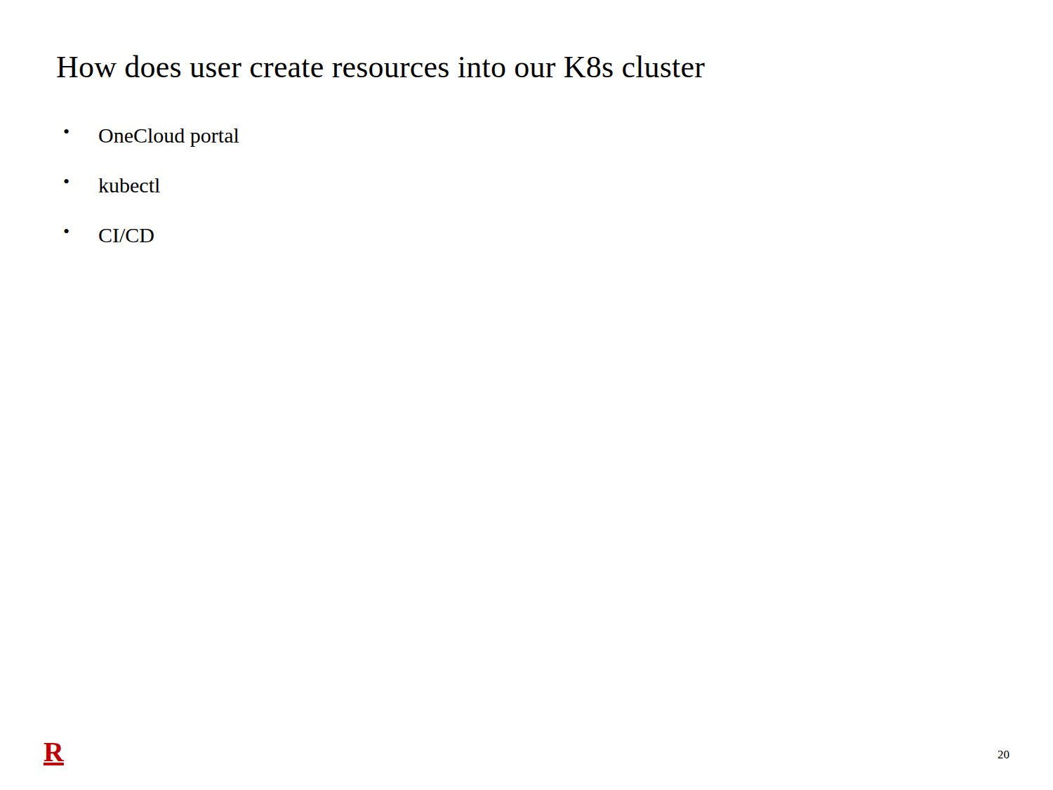How does user create resources into our K8s cluster
OneCloud portal
kubectl
CI/CD
R
20